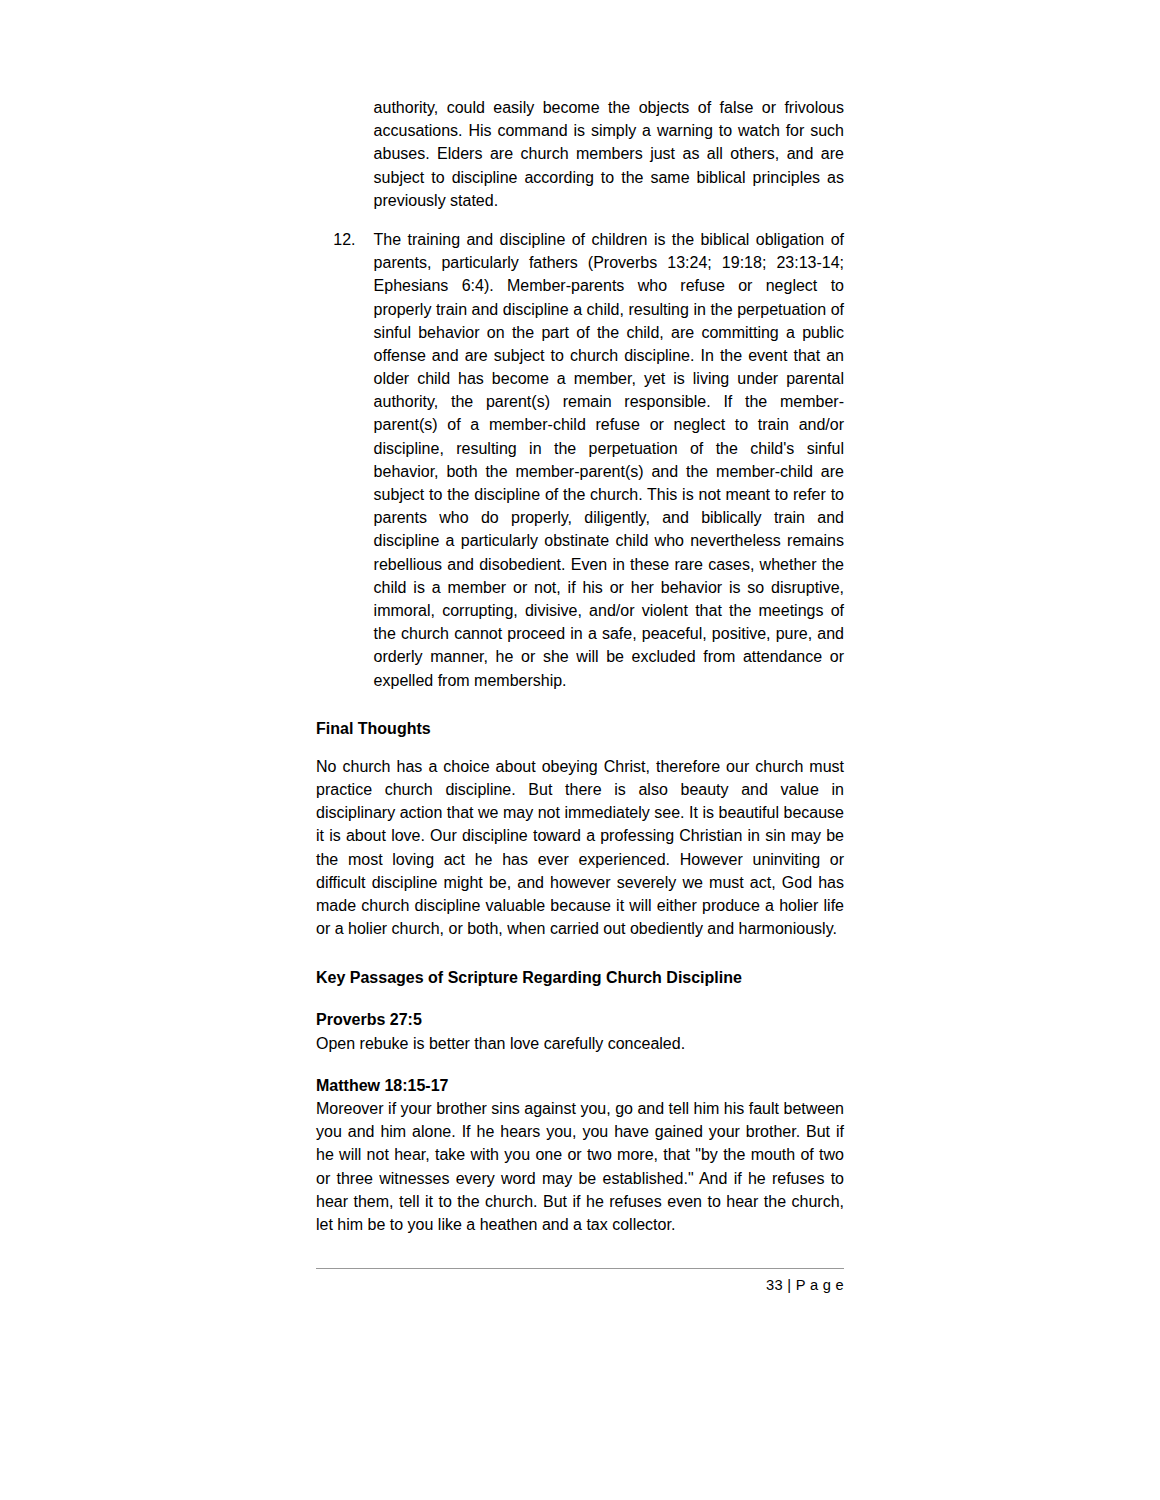authority, could easily become the objects of false or frivolous accusations. His command is simply a warning to watch for such abuses. Elders are church members just as all others, and are subject to discipline according to the same biblical principles as previously stated.
12. The training and discipline of children is the biblical obligation of parents, particularly fathers (Proverbs 13:24; 19:18; 23:13-14; Ephesians 6:4). Member-parents who refuse or neglect to properly train and discipline a child, resulting in the perpetuation of sinful behavior on the part of the child, are committing a public offense and are subject to church discipline. In the event that an older child has become a member, yet is living under parental authority, the parent(s) remain responsible. If the member-parent(s) of a member-child refuse or neglect to train and/or discipline, resulting in the perpetuation of the child's sinful behavior, both the member-parent(s) and the member-child are subject to the discipline of the church. This is not meant to refer to parents who do properly, diligently, and biblically train and discipline a particularly obstinate child who nevertheless remains rebellious and disobedient. Even in these rare cases, whether the child is a member or not, if his or her behavior is so disruptive, immoral, corrupting, divisive, and/or violent that the meetings of the church cannot proceed in a safe, peaceful, positive, pure, and orderly manner, he or she will be excluded from attendance or expelled from membership.
Final Thoughts
No church has a choice about obeying Christ, therefore our church must practice church discipline. But there is also beauty and value in disciplinary action that we may not immediately see. It is beautiful because it is about love. Our discipline toward a professing Christian in sin may be the most loving act he has ever experienced. However uninviting or difficult discipline might be, and however severely we must act, God has made church discipline valuable because it will either produce a holier life or a holier church, or both, when carried out obediently and harmoniously.
Key Passages of Scripture Regarding Church Discipline
Proverbs 27:5
Open rebuke is better than love carefully concealed.
Matthew 18:15-17
Moreover if your brother sins against you, go and tell him his fault between you and him alone. If he hears you, you have gained your brother. But if he will not hear, take with you one or two more, that "by the mouth of two or three witnesses every word may be established." And if he refuses to hear them, tell it to the church. But if he refuses even to hear the church, let him be to you like a heathen and a tax collector.
33 | P a g e